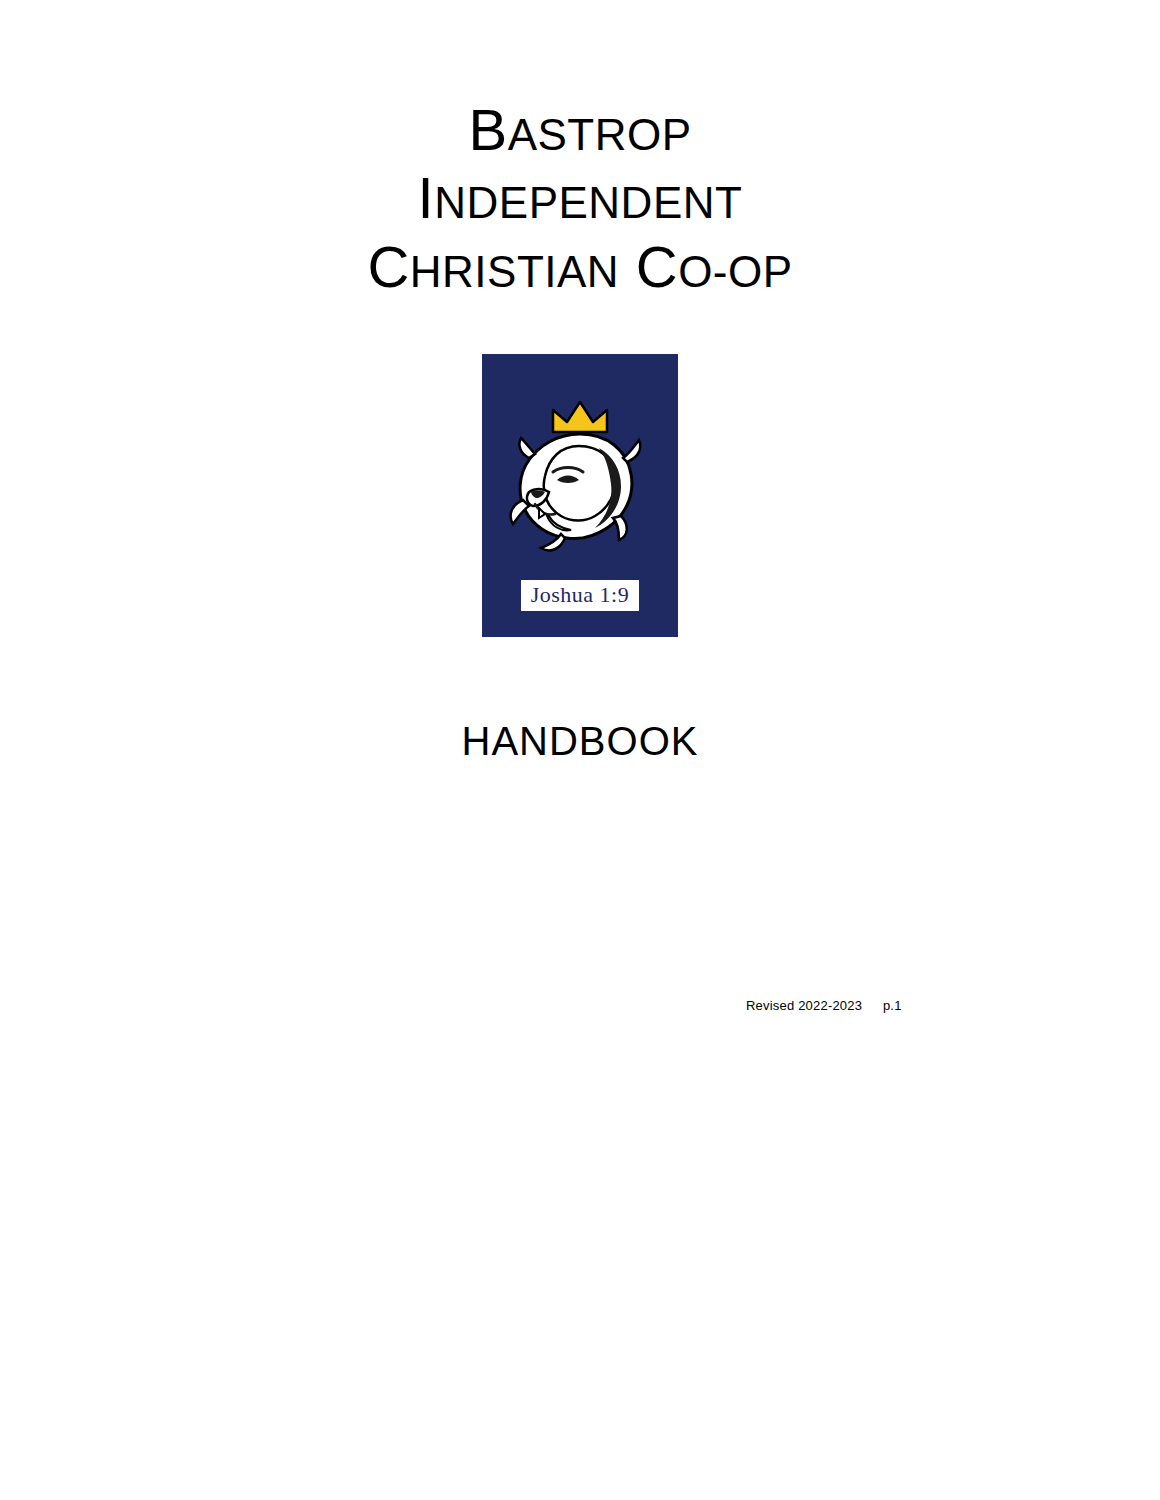BASTROP
INDEPENDENT
CHRISTIAN CO-OP
Joshua 1:9
HANDBOOK
Revised 2022-2023 p.1